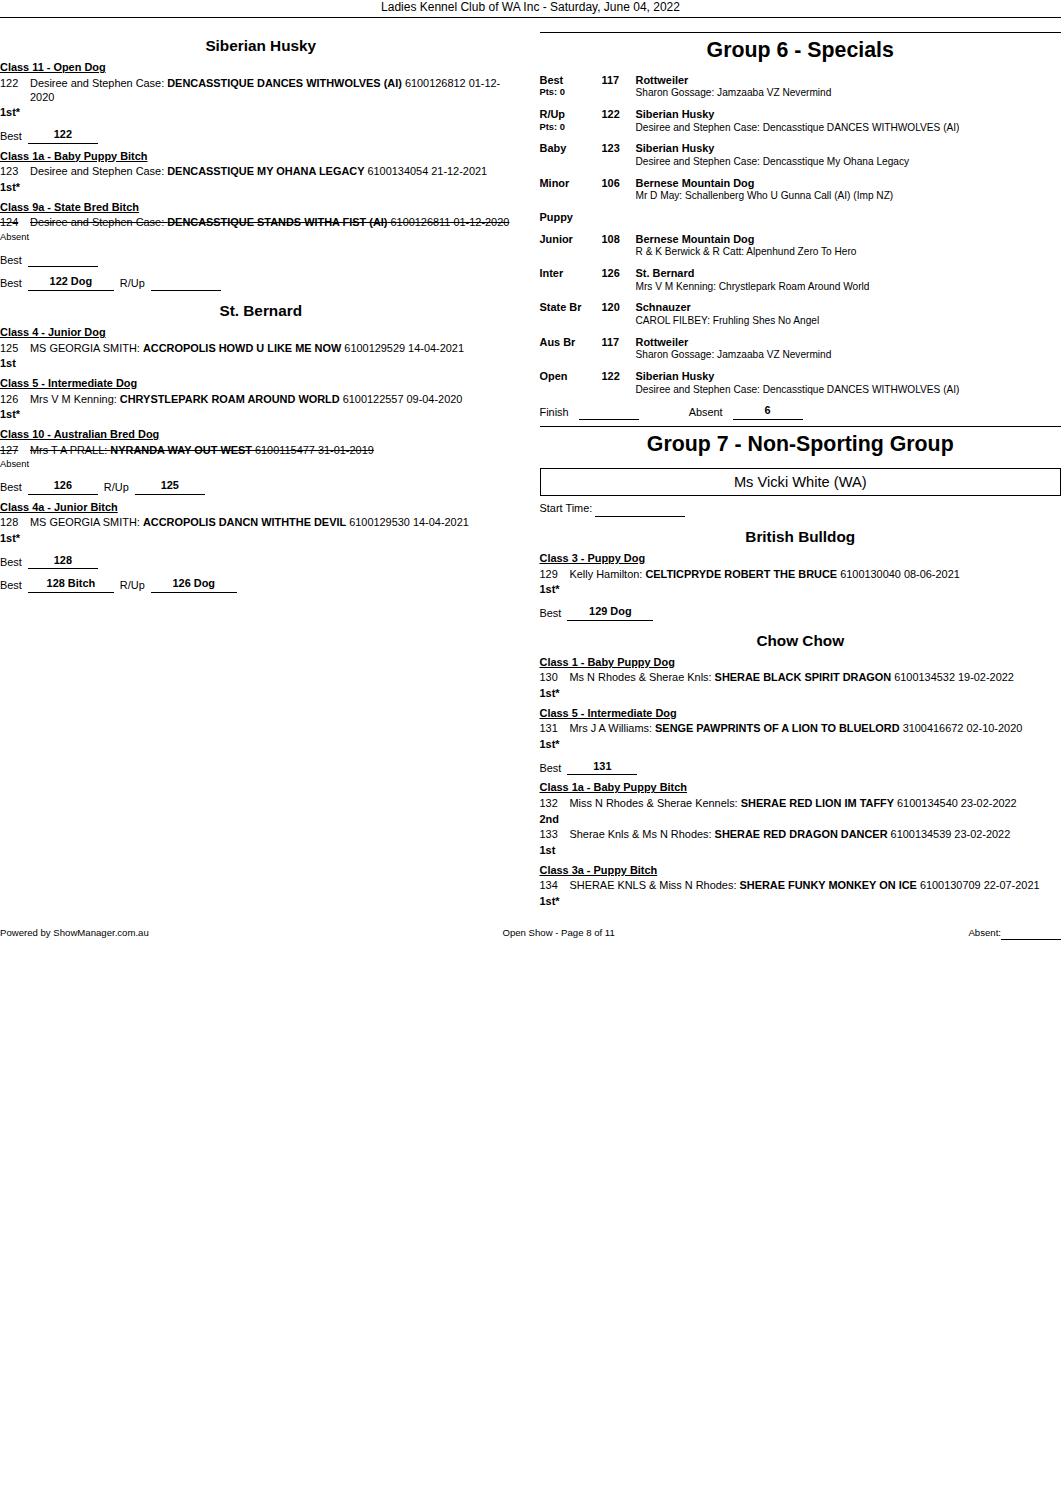Ladies Kennel Club of WA Inc - Saturday, June 04, 2022
Siberian Husky
Class 11 - Open Dog
122
Desiree and Stephen Case: DENCASSTIQUE DANCES WITHWOLVES (AI) 6100126812 01-12-2020
1st*
Best 122
Class 1a - Baby Puppy Bitch
123
Desiree and Stephen Case: DENCASSTIQUE MY OHANA LEGACY 6100134054 21-12-2021
1st*
Class 9a - State Bred Bitch
124
Desiree and Stephen Case: DENCASSTIQUE STANDS WITHA FIST (AI) 6100126811 01-12-2020
Absent
Best
Best 122 Dog R/Up
St. Bernard
Class 4 - Junior Dog
125
MS GEORGIA SMITH: ACCROPOLIS HOWD U LIKE ME NOW 6100129529 14-04-2021
1st
Class 5 - Intermediate Dog
126
Mrs V M Kenning: CHRYSTLEPARK ROAM AROUND WORLD 6100122557 09-04-2020
1st*
Class 10 - Australian Bred Dog
127
Mrs T A PRALL: NYRANDA WAY OUT WEST 6100115477 31-01-2019
Absent
Best 126 R/Up 125
Class 4a - Junior Bitch
128
MS GEORGIA SMITH: ACCROPOLIS DANCN WITHTHE DEVIL 6100129530 14-04-2021
1st*
Best 128
Best 128 Bitch R/Up 126 Dog
Group 6 - Specials
Best
Pts: 0
117
Rottweiler
Sharon Gossage: Jamzaaba VZ Nevermind
R/Up
Pts: 0
122
Siberian Husky
Desiree and Stephen Case: Dencasstique DANCES WITHWOLVES (AI)
Baby
123
Siberian Husky
Desiree and Stephen Case: Dencasstique My Ohana Legacy
Minor
106
Bernese Mountain Dog
Mr D May: Schallenberg Who U Gunna Call (AI) (Imp NZ)
Puppy
Junior
108
Bernese Mountain Dog
R & K Berwick & R Catt: Alpenhund Zero To Hero
Inter
126
St. Bernard
Mrs V M Kenning: Chrystlepark Roam Around World
State Br
120
Schnauzer
CAROL FILBEY: Fruhling Shes No Angel
Aus Br
117
Rottweiler
Sharon Gossage: Jamzaaba VZ Nevermind
Open
122
Siberian Husky
Desiree and Stephen Case: Dencasstique DANCES WITHWOLVES (AI)
Finish Absent 6
Group 7 - Non-Sporting Group
Ms Vicki White (WA)
Start Time:
British Bulldog
Class 3 - Puppy Dog
129
Kelly Hamilton: CELTICPRYDE ROBERT THE BRUCE 6100130040 08-06-2021
1st*
Best 129 Dog
Chow Chow
Class 1 - Baby Puppy Dog
130
Ms N Rhodes & Sherae Knls: SHERAE BLACK SPIRIT DRAGON 6100134532 19-02-2022
1st*
Class 5 - Intermediate Dog
131
Mrs J A Williams: SENGE PAWPRINTS OF A LION TO BLUELORD 3100416672 02-10-2020
1st*
Best 131
Class 1a - Baby Puppy Bitch
132
Miss N Rhodes & Sherae Kennels: SHERAE RED LION IM TAFFY 6100134540 23-02-2022
2nd
133
Sherae Knls & Ms N Rhodes: SHERAE RED DRAGON DANCER 6100134539 23-02-2022
1st
Class 3a - Puppy Bitch
134
SHERAE KNLS & Miss N Rhodes: SHERAE FUNKY MONKEY ON ICE 6100130709 22-07-2021
1st*
Powered by ShowManager.com.au
Open Show - Page 8 of 11
Absent: